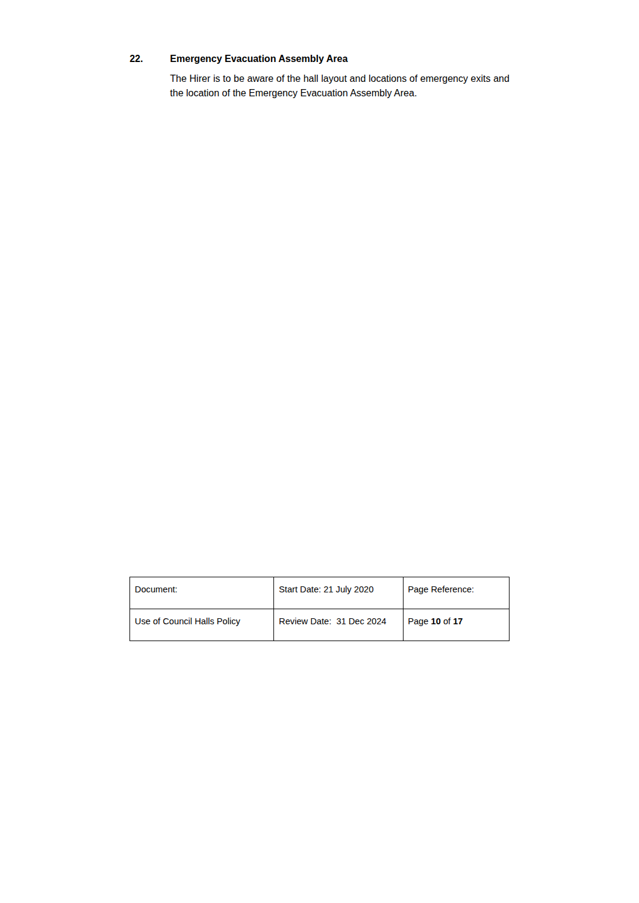22. Emergency Evacuation Assembly Area
The Hirer is to be aware of the hall layout and locations of emergency exits and the location of the Emergency Evacuation Assembly Area.
| Document: | Start Date: 21 July 2020 | Page Reference: |
| Use of Council Halls Policy | Review Date: 31 Dec 2024 | Page 10 of 17 |